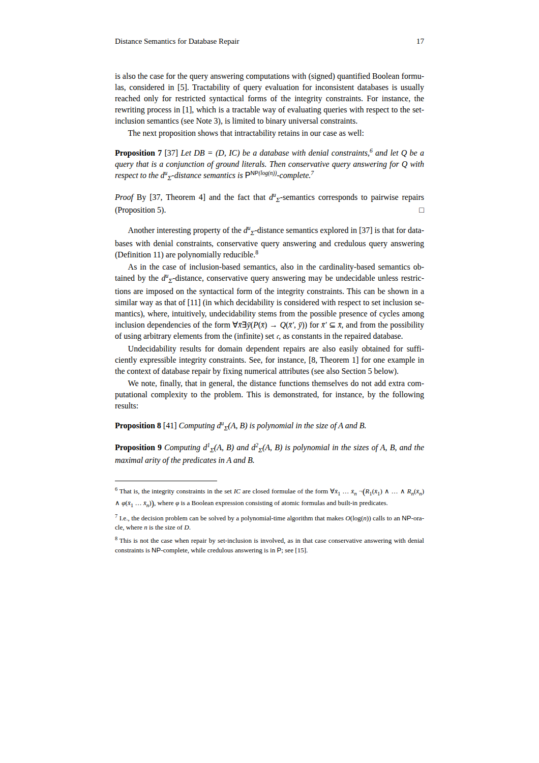Distance Semantics for Database Repair 17
is also the case for the query answering computations with (signed) quantified Boolean formulas, considered in [5]. Tractability of query evaluation for inconsistent databases is usually reached only for restricted syntactical forms of the integrity constraints. For instance, the rewriting process in [1], which is a tractable way of evaluating queries with respect to the set-inclusion semantics (see Note 3), is limited to binary universal constraints.
The next proposition shows that intractability retains in our case as well:
Proposition 7 [37] Let DB = (D, IC) be a database with denial constraints,6 and let Q be a query that is a conjunction of ground literals. Then conservative query answering for Q with respect to the duΣ-distance semantics is PNP(log(n))-complete.7
Proof By [37, Theorem 4] and the fact that duΣ-semantics corresponds to pairwise repairs (Proposition 5).
Another interesting property of the duΣ-distance semantics explored in [37] is that for databases with denial constraints, conservative query answering and credulous query answering (Definition 11) are polynomially reducible.8
As in the case of inclusion-based semantics, also in the cardinality-based semantics obtained by the duΣ-distance, conservative query answering may be undecidable unless restrictions are imposed on the syntactical form of the integrity constraints. This can be shown in a similar way as that of [11] (in which decidability is considered with respect to set inclusion semantics), where, intuitively, undecidability stems from the possible presence of cycles among inclusion dependencies of the form ∀x̄∃ȳ(P(x̄) → Q(x̄′, ȳ)) for x̄′ ⊆ x̄, and from the possibility of using arbitrary elements from the (infinite) set 𝔠, as constants in the repaired database.
Undecidability results for domain dependent repairs are also easily obtained for sufficiently expressible integrity constraints. See, for instance, [8, Theorem 1] for one example in the context of database repair by fixing numerical attributes (see also Section 5 below).
We note, finally, that in general, the distance functions themselves do not add extra computational complexity to the problem. This is demonstrated, for instance, by the following results:
Proposition 8 [41] Computing duΣ(A, B) is polynomial in the size of A and B.
Proposition 9 Computing d1Σ(A, B) and d2Σ(A, B) is polynomial in the sizes of A, B, and the maximal arity of the predicates in A and B.
6 That is, the integrity constraints in the set IC are closed formulae of the form ∀x̄1 … x̄n ¬(R1(x̄1) ∧ … ∧ Rn(x̄n) ∧ φ(x̄1 … x̄n)), where φ is a Boolean expression consisting of atomic formulas and built-in predicates.
7 I.e., the decision problem can be solved by a polynomial-time algorithm that makes O(log(n)) calls to an NP-oracle, where n is the size of D.
8 This is not the case when repair by set-inclusion is involved, as in that case conservative answering with denial constraints is NP-complete, while credulous answering is in P; see [15].